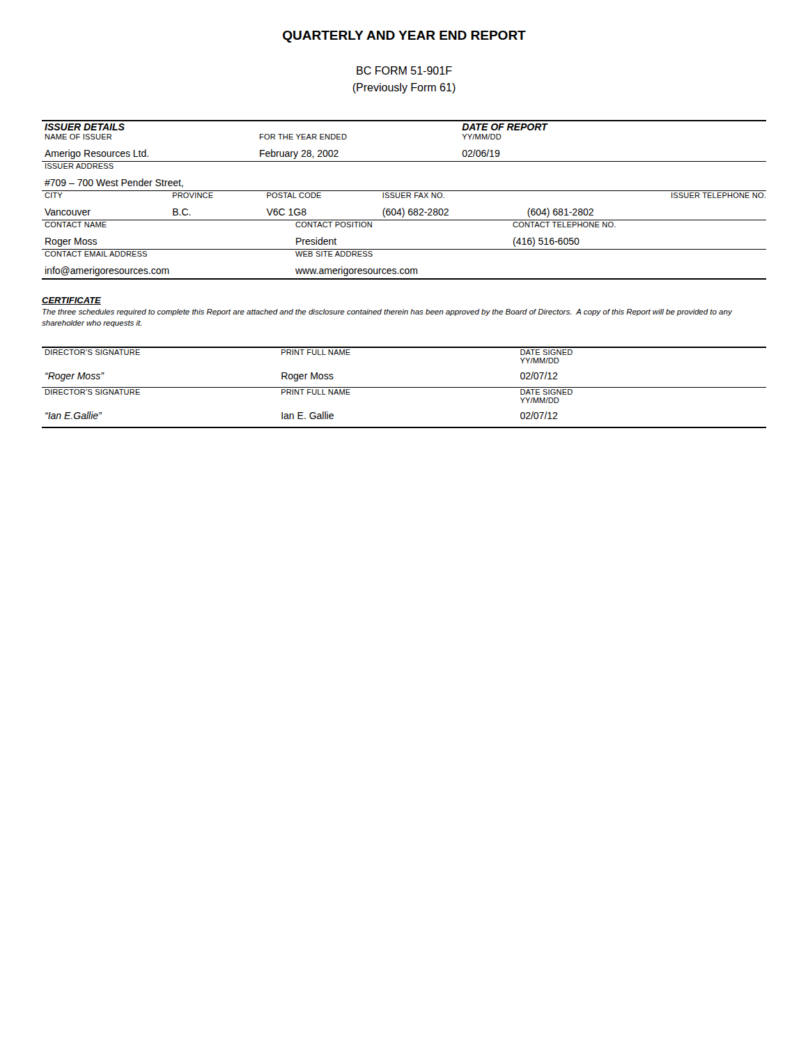QUARTERLY AND YEAR END REPORT
BC FORM 51-901F
(Previously Form 61)
| ISSUER DETAILS | | DATE OF REPORT |
| NAME OF ISSUER | FOR THE YEAR ENDED | YY/MM/DD |
| Amerigo Resources Ltd. | February 28, 2002 | 02/06/19 |
| ISSUER ADDRESS |
| #709 – 700 West Pender Street, |
| CITY | PROVINCE | POSTAL CODE | ISSUER FAX NO. | ISSUER TELEPHONE NO. |
| Vancouver | B.C. | V6C 1G8 | (604) 682-2802 | (604) 681-2802 |
| CONTACT NAME | CONTACT POSITION | CONTACT TELEPHONE NO. |
| Roger Moss | President | (416) 516-6050 |
| CONTACT EMAIL ADDRESS | WEB SITE ADDRESS |
| info@amerigoresources.com | www.amerigoresources.com |
CERTIFICATE
The three schedules required to complete this Report are attached and the disclosure contained therein has been approved by the Board of Directors. A copy of this Report will be provided to any shareholder who requests it.
| DIRECTOR’S SIGNATURE | PRINT FULL NAME | DATE SIGNED |
| | | YY/MM/DD |
| “Roger Moss” | Roger Moss | 02/07/12 |
| DIRECTOR’S SIGNATURE | PRINT FULL NAME | DATE SIGNED |
| | | YY/MM/DD |
| “Ian E.Gallie” | Ian E. Gallie | 02/07/12 |